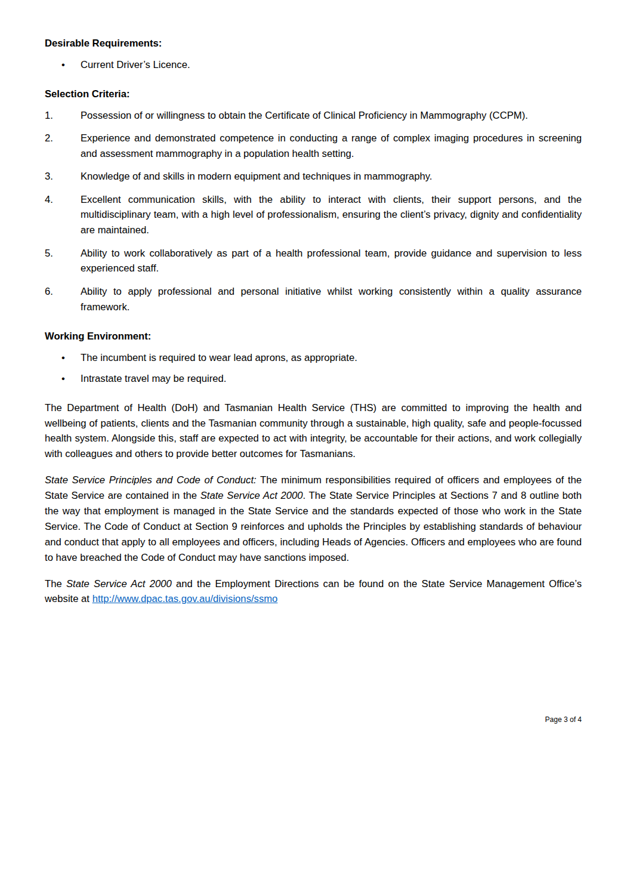Desirable Requirements:
Current Driver’s Licence.
Selection Criteria:
Possession of or willingness to obtain the Certificate of Clinical Proficiency in Mammography (CCPM).
Experience and demonstrated competence in conducting a range of complex imaging procedures in screening and assessment mammography in a population health setting.
Knowledge of and skills in modern equipment and techniques in mammography.
Excellent communication skills, with the ability to interact with clients, their support persons, and the multidisciplinary team, with a high level of professionalism, ensuring the client’s privacy, dignity and confidentiality are maintained.
Ability to work collaboratively as part of a health professional team, provide guidance and supervision to less experienced staff.
Ability to apply professional and personal initiative whilst working consistently within a quality assurance framework.
Working Environment:
The incumbent is required to wear lead aprons, as appropriate.
Intrastate travel may be required.
The Department of Health (DoH) and Tasmanian Health Service (THS) are committed to improving the health and wellbeing of patients, clients and the Tasmanian community through a sustainable, high quality, safe and people-focussed health system. Alongside this, staff are expected to act with integrity, be accountable for their actions, and work collegially with colleagues and others to provide better outcomes for Tasmanians.
State Service Principles and Code of Conduct: The minimum responsibilities required of officers and employees of the State Service are contained in the State Service Act 2000. The State Service Principles at Sections 7 and 8 outline both the way that employment is managed in the State Service and the standards expected of those who work in the State Service. The Code of Conduct at Section 9 reinforces and upholds the Principles by establishing standards of behaviour and conduct that apply to all employees and officers, including Heads of Agencies. Officers and employees who are found to have breached the Code of Conduct may have sanctions imposed.
The State Service Act 2000 and the Employment Directions can be found on the State Service Management Office’s website at http://www.dpac.tas.gov.au/divisions/ssmo
Page 3 of 4